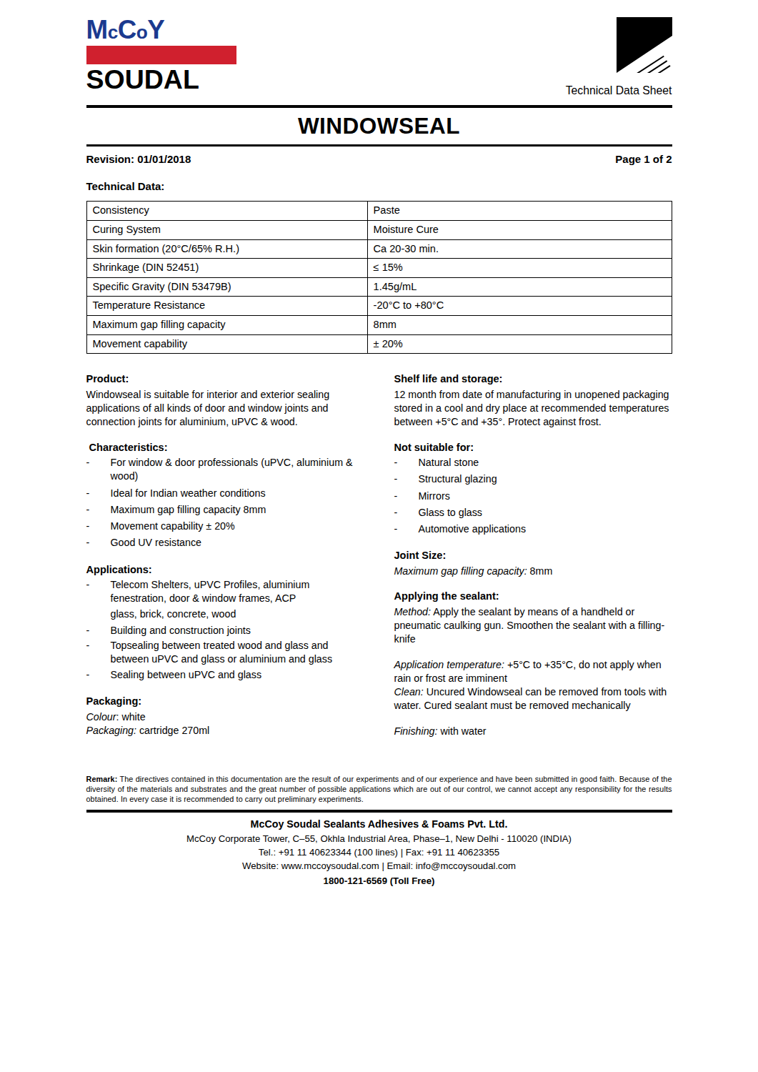McCoY
SOUDAL
Technical Data Sheet
WINDOWSEAL
Revision: 01/01/2018 Page 1 of 2
Technical Data:
| Consistency | Paste |
| Curing System | Moisture Cure |
| Skin formation (20°C/65% R.H.) | Ca 20-30 min. |
| Shrinkage (DIN 52451) | ≤ 15% |
| Specific Gravity (DIN 53479B) | 1.45g/mL |
| Temperature Resistance | -20°C to +80°C |
| Maximum gap filling capacity | 8mm |
| Movement capability | ± 20% |
Product:
Windowseal is suitable for interior and exterior sealing applications of all kinds of door and window joints and connection joints for aluminium, uPVC & wood.
Characteristics:
For window & door professionals (uPVC, aluminium & wood)
Ideal for Indian weather conditions
Maximum gap filling capacity 8mm
Movement capability ± 20%
Good UV resistance
Applications:
Telecom Shelters, uPVC Profiles, aluminium fenestration, door & window frames, ACP
glass, brick, concrete, wood
Building and construction joints
Topsealing between treated wood and glass and between uPVC and glass or aluminium and glass
Sealing between uPVC and glass
Packaging:
Colour: white
Packaging: cartridge 270ml
Shelf life and storage:
12 month from date of manufacturing in unopened packaging stored in a cool and dry place at recommended temperatures between +5°C and +35°. Protect against frost.
Not suitable for:
Natural stone
Structural glazing
Mirrors
Glass to glass
Automotive applications
Joint Size:
Maximum gap filling capacity: 8mm
Applying the sealant:
Method: Apply the sealant by means of a handheld or pneumatic caulking gun. Smoothen the sealant with a filling-knife
Application temperature: +5°C to +35°C, do not apply when rain or frost are imminent
Clean: Uncured Windowseal can be removed from tools with water. Cured sealant must be removed mechanically
Finishing: with water
Remark: The directives contained in this documentation are the result of our experiments and of our experience and have been submitted in good faith. Because of the diversity of the materials and substrates and the great number of possible applications which are out of our control, we cannot accept any responsibility for the results obtained. In every case it is recommended to carry out preliminary experiments.
McCoy Soudal Sealants Adhesives & Foams Pvt. Ltd.
McCoy Corporate Tower, C–55, Okhla Industrial Area, Phase–1, New Delhi - 110020 (INDIA)
Tel.: +91 11 40623344 (100 lines) | Fax: +91 11 40623355
Website: www.mccoysoudal.com | Email: info@mccoysoudal.com
1800-121-6569 (Toll Free)